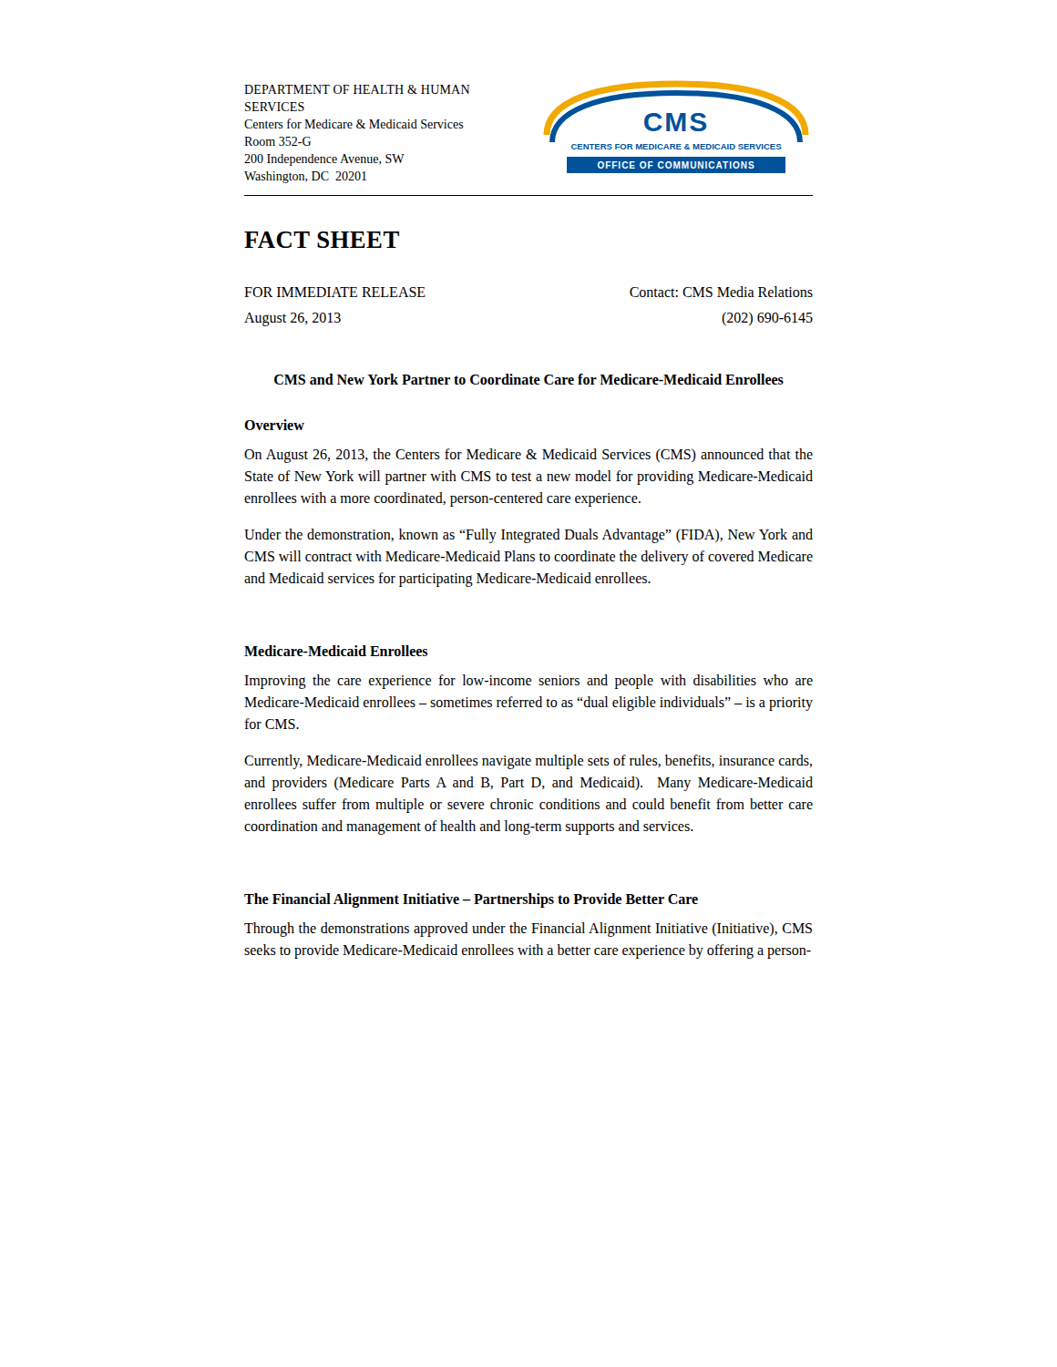DEPARTMENT OF HEALTH & HUMAN SERVICES
Centers for Medicare & Medicaid Services
Room 352-G
200 Independence Avenue, SW
Washington, DC 20201
CMS CENTERS FOR MEDICARE & MEDICAID SERVICES OFFICE OF COMMUNICATIONS
FACT SHEET
FOR IMMEDIATE RELEASE
Contact: CMS Media Relations
August 26, 2013
(202) 690-6145
CMS and New York Partner to Coordinate Care for Medicare-Medicaid Enrollees
Overview
On August 26, 2013, the Centers for Medicare & Medicaid Services (CMS) announced that the State of New York will partner with CMS to test a new model for providing Medicare-Medicaid enrollees with a more coordinated, person-centered care experience.
Under the demonstration, known as “Fully Integrated Duals Advantage” (FIDA), New York and CMS will contract with Medicare-Medicaid Plans to coordinate the delivery of covered Medicare and Medicaid services for participating Medicare-Medicaid enrollees.
Medicare-Medicaid Enrollees
Improving the care experience for low-income seniors and people with disabilities who are Medicare-Medicaid enrollees – sometimes referred to as “dual eligible individuals” – is a priority for CMS.
Currently, Medicare-Medicaid enrollees navigate multiple sets of rules, benefits, insurance cards, and providers (Medicare Parts A and B, Part D, and Medicaid). Many Medicare-Medicaid enrollees suffer from multiple or severe chronic conditions and could benefit from better care coordination and management of health and long-term supports and services.
The Financial Alignment Initiative – Partnerships to Provide Better Care
Through the demonstrations approved under the Financial Alignment Initiative (Initiative), CMS seeks to provide Medicare-Medicaid enrollees with a better care experience by offering a person-